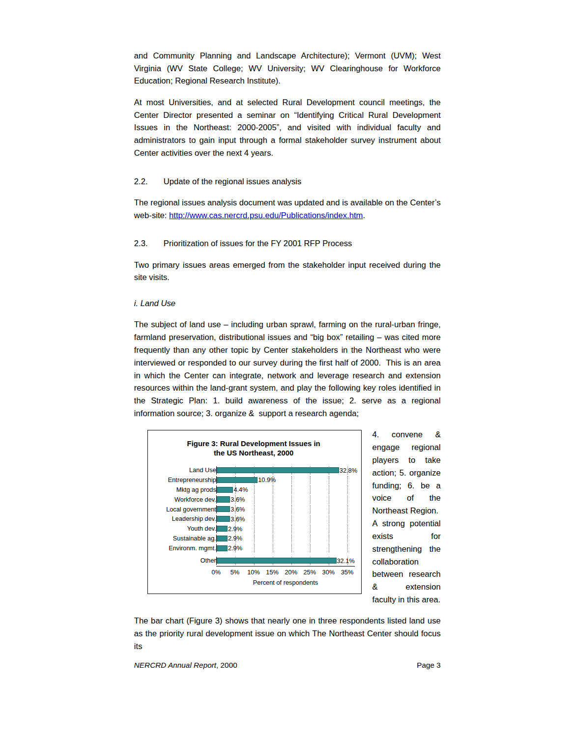and Community Planning and Landscape Architecture); Vermont (UVM); West Virginia (WV State College; WV University; WV Clearinghouse for Workforce Education; Regional Research Institute).
At most Universities, and at selected Rural Development council meetings, the Center Director presented a seminar on “Identifying Critical Rural Development Issues in the Northeast: 2000-2005”, and visited with individual faculty and administrators to gain input through a formal stakeholder survey instrument about Center activities over the next 4 years.
2.2. Update of the regional issues analysis
The regional issues analysis document was updated and is available on the Center’s web-site: http://www.cas.nercrd.psu.edu/Publications/index.htm.
2.3. Prioritization of issues for the FY 2001 RFP Process
Two primary issues areas emerged from the stakeholder input received during the site visits.
i. Land Use
The subject of land use – including urban sprawl, farming on the rural-urban fringe, farmland preservation, distributional issues and “big box” retailing – was cited more frequently than any other topic by Center stakeholders in the Northeast who were interviewed or responded to our survey during the first half of 2000. This is an area in which the Center can integrate, network and leverage research and extension resources within the land-grant system, and play the following key roles identified in the Strategic Plan: 1. build awareness of the issue; 2. serve as a regional information source; 3. organize & support a research agenda;
Figure 3: Rural Development Issues in
the US Northeast, 2000
| Land Use | 32.8% |
| Entrepreneurship | 10.9% |
| Mktg ag prods | 4.4% |
| Workforce dev. | 3.6% |
| Local government | 3.6% |
| Leadership dev. | 3.6% |
| Youth dev. | 2.9% |
| Sustainable ag. | 2.9% |
| Environm. mgmt. | 2.9% |
| Other | 32.1% |
| | 0% 5% 10% 15% 20% 25% 30% 35% |
| | Percent of respondents |
4. convene & engage regional players to take action; 5. organize funding; 6. be a voice of the Northeast Region. A strong potential exists for strengthening the collaboration between research & extension faculty in this area.
The bar chart (Figure 3) shows that nearly one in three respondents listed land use as the priority rural development issue on which The Northeast Center should focus its
NERCRD Annual Report, 2000
Page 3